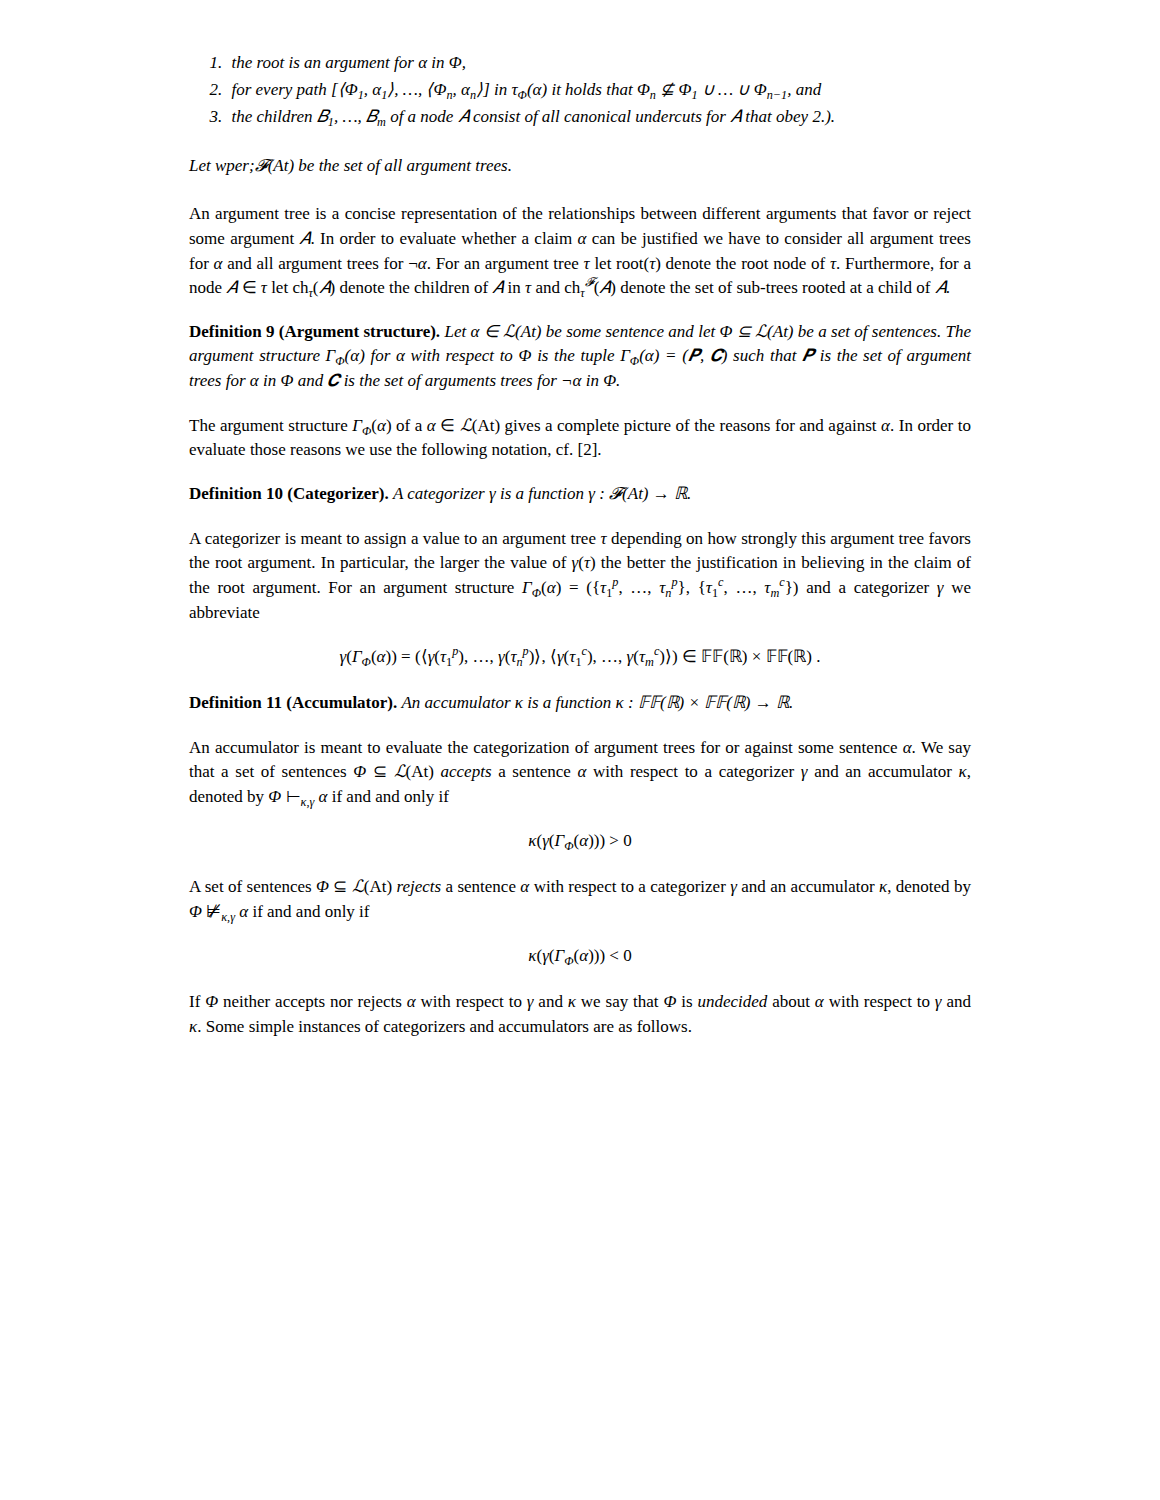the root is an argument for α in Φ,
for every path [⟨Φ1, α1⟩, …, ⟨Φn, αn⟩] in τΦ(α) it holds that Φn ⊈ Φ1 ∪ … ∪ Φn−1, and
the children 𝐵1, …, 𝐵m of a node 𝐴 consist of all canonical undercuts for 𝐴 that obey 2.).
Let wper; 𝓕(At) be the set of all argument trees.
An argument tree is a concise representation of the relationships between different arguments that favor or reject some argument 𝐴. In order to evaluate whether a claim α can be justified we have to consider all argument trees for α and all argument trees for ¬α. For an argument tree τ let root(τ) denote the root node of τ. Furthermore, for a node 𝐴 ∈ τ let chτ(𝐴) denote the children of 𝐴 in τ and chτ𝓕(𝐴) denote the set of sub-trees rooted at a child of 𝐴.
Definition 9 (Argument structure). Let α ∈ ℒ(At) be some sentence and let Φ ⊆ ℒ(At) be a set of sentences. The argument structure ΓΦ(α) for α with respect to Φ is the tuple ΓΦ(α) = (𝑷, 𝑪) such that 𝑷 is the set of argument trees for α in Φ and 𝑪 is the set of arguments trees for ¬α in Φ.
The argument structure ΓΦ(α) of a α ∈ ℒ(At) gives a complete picture of the reasons for and against α. In order to evaluate those reasons we use the following notation, cf. [2].
Definition 10 (Categorizer). A categorizer γ is a function γ : 𝓕(At) → ℝ.
A categorizer is meant to assign a value to an argument tree τ depending on how strongly this argument tree favors the root argument. In particular, the larger the value of γ(τ) the better the justification in believing in the claim of the root argument. For an argument structure ΓΦ(α) = ({τ1p, …, τnp}, {τ1c, …, τmc}) and a categorizer γ we abbreviate
γ(ΓΦ(α)) = (⟨γ(τ1p), …, γ(τnp)⟩, ⟨γ(τ1c), …, γ(τmc)⟩) ∈ 𝔽𝔽(ℝ) × 𝔽𝔽(ℝ) .
Definition 11 (Accumulator). An accumulator κ is a function κ : 𝔽𝔽(ℝ) × 𝔽𝔽(ℝ) → ℝ.
An accumulator is meant to evaluate the categorization of argument trees for or against some sentence α. We say that a set of sentences Φ ⊆ ℒ(At) accepts a sentence α with respect to a categorizer γ and an accumulator κ, denoted by Φ ⊢κ,γ α if and and only if
κ(γ(ΓΦ(α))) > 0
A set of sentences Φ ⊆ ℒ(At) rejects a sentence α with respect to a categorizer γ and an accumulator κ, denoted by Φ ⊭̸κ,γ α if and and only if
κ(γ(ΓΦ(α))) < 0
If Φ neither accepts nor rejects α with respect to γ and κ we say that Φ is undecided about α with respect to γ and κ. Some simple instances of categorizers and accumulators are as follows.